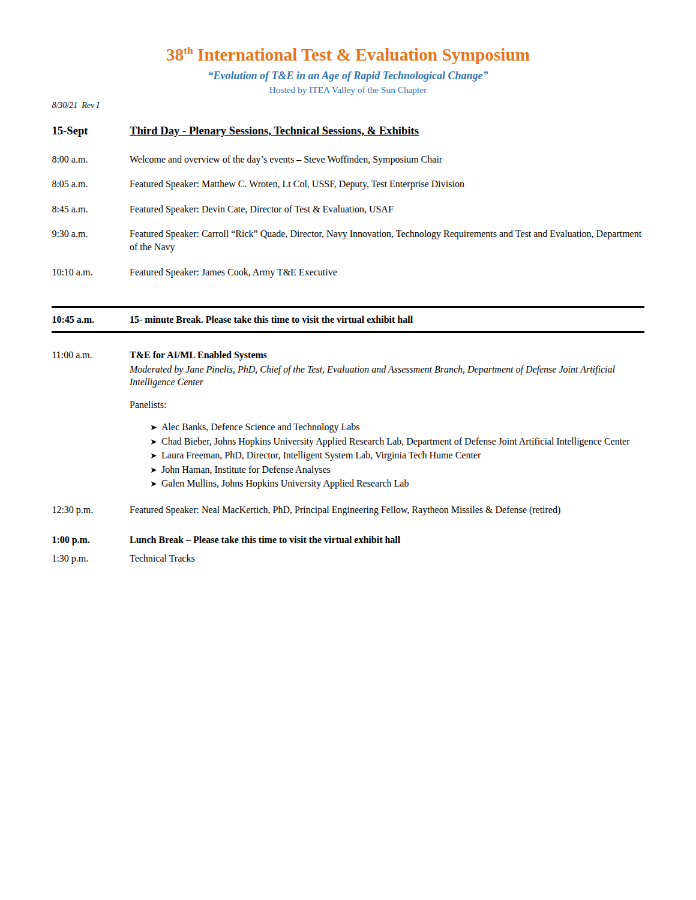38th International Test & Evaluation Symposium
“Evolution of T&E in an Age of Rapid Technological Change”
Hosted by ITEA Valley of the Sun Chapter
8/30/21 Rev I
15-Sept Third Day - Plenary Sessions, Technical Sessions, & Exhibits
| 8:00 a.m. | Welcome and overview of the day’s events – Steve Woffinden, Symposium Chair |
| 8:05 a.m. | Featured Speaker: Matthew C. Wroten, Lt Col, USSF, Deputy, Test Enterprise Division |
| 8:45 a.m. | Featured Speaker: Devin Cate, Director of Test & Evaluation, USAF |
| 9:30 a.m. | Featured Speaker: Carroll “Rick” Quade, Director, Navy Innovation, Technology Requirements and Test and Evaluation, Department of the Navy |
| 10:10 a.m. | Featured Speaker: James Cook, Army T&E Executive |
| 10:45 a.m. | 15- minute Break. Please take this time to visit the virtual exhibit hall |
| 11:00 a.m. | T&E for AI/ML Enabled Systems Moderated by Jane Pinelis, PhD, Chief of the Test, Evaluation and Assessment Branch, Department of Defense Joint Artificial Intelligence Center Panelists: Alec Banks, Defence Science and Technology Labs Chad Bieber, Johns Hopkins University Applied Research Lab, Department of Defense Joint Artificial Intelligence Center Laura Freeman, PhD, Director, Intelligent System Lab, Virginia Tech Hume Center John Haman, Institute for Defense Analyses Galen Mullins, Johns Hopkins University Applied Research Lab |
| 12:30 p.m. | Featured Speaker: Neal MacKertich, PhD, Principal Engineering Fellow, Raytheon Missiles & Defense (retired) |
| 1:00 p.m. | Lunch Break – Please take this time to visit the virtual exhibit hall |
| 1:30 p.m. | Technical Tracks |